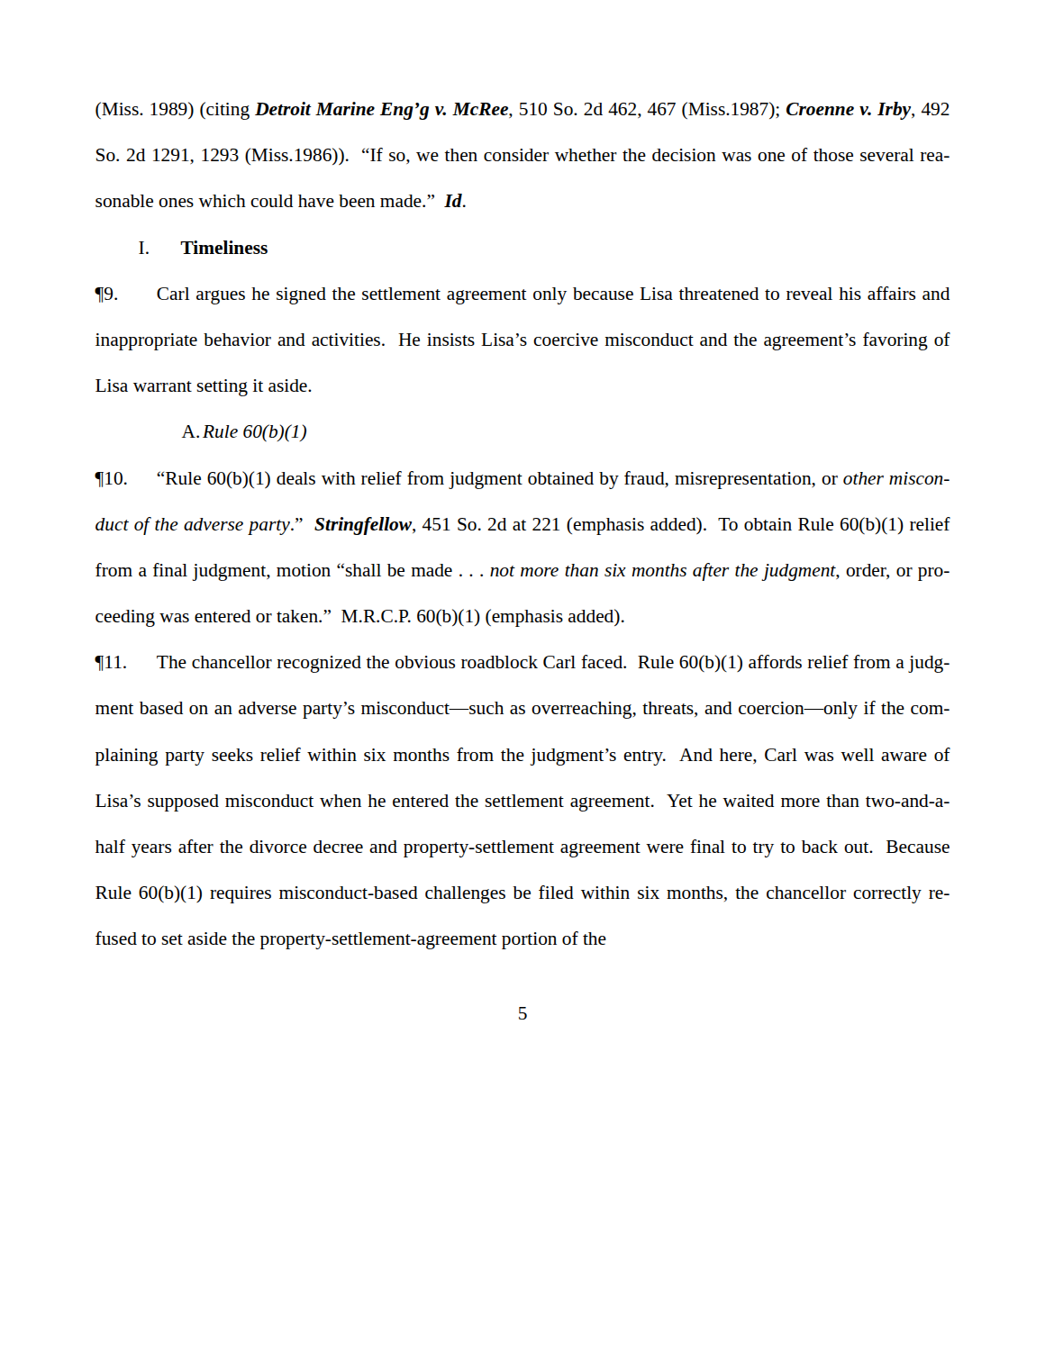(Miss. 1989) (citing Detroit Marine Eng’g v. McRee, 510 So. 2d 462, 467 (Miss.1987); Croenne v. Irby, 492 So. 2d 1291, 1293 (Miss.1986)). “If so, we then consider whether the decision was one of those several reasonable ones which could have been made.” Id.
I. Timeliness
¶9. Carl argues he signed the settlement agreement only because Lisa threatened to reveal his affairs and inappropriate behavior and activities. He insists Lisa’s coercive misconduct and the agreement’s favoring of Lisa warrant setting it aside.
A. Rule 60(b)(1)
¶10.“Rule 60(b)(1) deals with relief from judgment obtained by fraud, misrepresentation, or other misconduct of the adverse party.” Stringfellow, 451 So. 2d at 221 (emphasis added). To obtain Rule 60(b)(1) relief from a final judgment, motion “shall be made . . . not more than six months after the judgment, order, or proceeding was entered or taken.” M.R.C.P. 60(b)(1) (emphasis added).
¶11. The chancellor recognized the obvious roadblock Carl faced. Rule 60(b)(1) affords relief from a judgment based on an adverse party’s misconduct—such as overreaching, threats, and coercion—only if the complaining party seeks relief within six months from the judgment’s entry. And here, Carl was well aware of Lisa’s supposed misconduct when he entered the settlement agreement. Yet he waited more than two-and-a-half years after the divorce decree and property-settlement agreement were final to try to back out. Because Rule 60(b)(1) requires misconduct-based challenges be filed within six months, the chancellor correctly refused to set aside the property-settlement-agreement portion of the
5